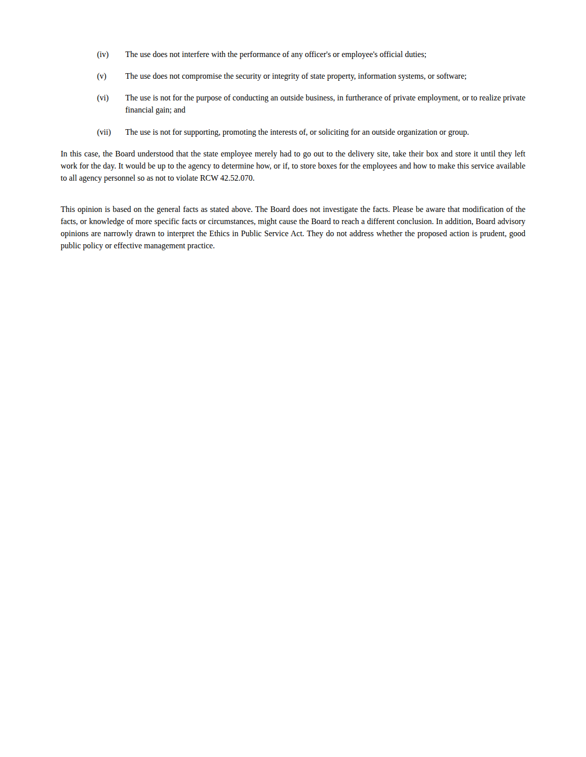(iv)
The use does not interfere with the performance of any officer's or employee's official duties;
(v)
The use does not compromise the security or integrity of state property, information systems, or software;
(vi)
The use is not for the purpose of conducting an outside business, in furtherance of private employment, or to realize private financial gain; and
(vii)
The use is not for supporting, promoting the interests of, or soliciting for an outside organization or group.
In this case, the Board understood that the state employee merely had to go out to the delivery site, take their box and store it until they left work for the day. It would be up to the agency to determine how, or if, to store boxes for the employees and how to make this service available to all agency personnel so as not to violate RCW 42.52.070.
This opinion is based on the general facts as stated above. The Board does not investigate the facts. Please be aware that modification of the facts, or knowledge of more specific facts or circumstances, might cause the Board to reach a different conclusion. In addition, Board advisory opinions are narrowly drawn to interpret the Ethics in Public Service Act. They do not address whether the proposed action is prudent, good public policy or effective management practice.